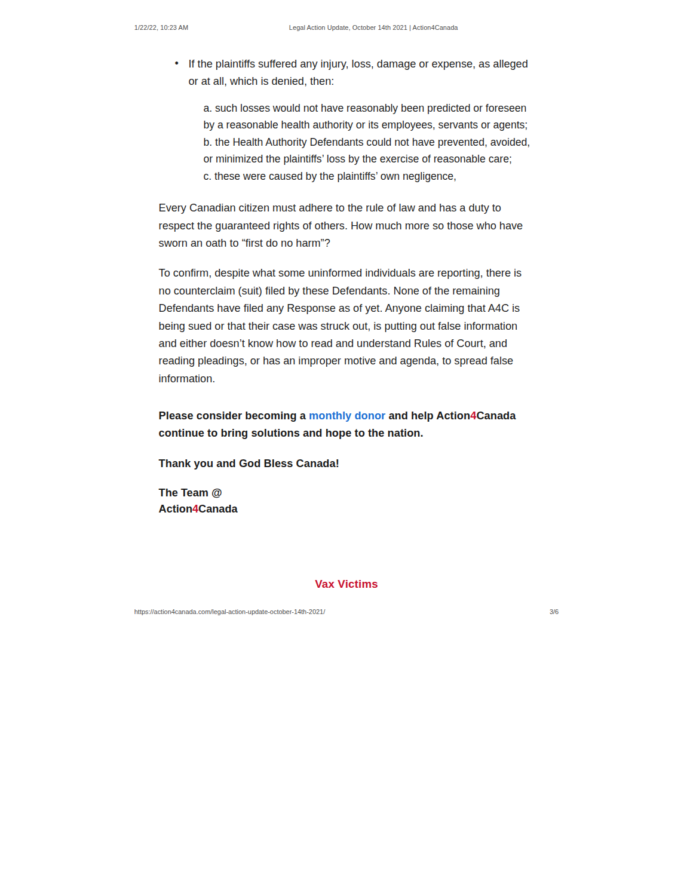1/22/22, 10:23 AM
Legal Action Update, October 14th 2021 | Action4Canada
If the plaintiffs suffered any injury, loss, damage or expense, as alleged or at all, which is denied, then:
a. such losses would not have reasonably been predicted or foreseen
by a reasonable health authority or its employees, servants or agents;
b. the Health Authority Defendants could not have prevented, avoided,
or minimized the plaintiffs’ loss by the exercise of reasonable care;
c. these were caused by the plaintiffs’ own negligence,
Every Canadian citizen must adhere to the rule of law and has a duty to respect the guaranteed rights of others. How much more so those who have sworn an oath to “first do no harm”?
To confirm, despite what some uninformed individuals are reporting, there is no counterclaim (suit) filed by these Defendants. None of the remaining Defendants have filed any Response as of yet. Anyone claiming that A4C is being sued or that their case was struck out, is putting out false information and either doesn’t know how to read and understand Rules of Court, and reading pleadings, or has an improper motive and agenda, to spread false information.
Please consider becoming a monthly donor and help Action4 Canada continue to bring solutions and hope to the nation.
Thank you and God Bless Canada!
The Team @
Action4 Canada
Vax Victims
https://action4canada.com/legal-action-update-october-14th-2021/
3/6